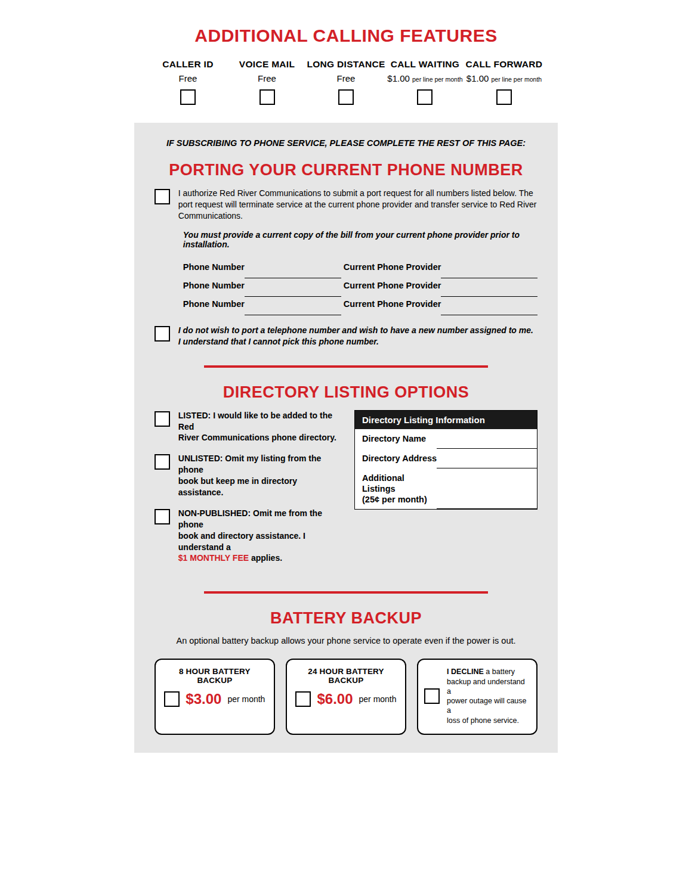Additional Calling Features
Caller ID
Free
Voice Mail
Free
Long Distance
Free
Call Waiting
$1.00 per line per month
Call Forward
$1.00 per line per month
IF SUBSCRIBING TO PHONE SERVICE, PLEASE COMPLETE THE REST OF THIS PAGE:
Porting Your Current Phone Number
I authorize Red River Communications to submit a port request for all numbers listed below. The port request will terminate service at the current phone provider and transfer service to Red River Communications.
You must provide a current copy of the bill from your current phone provider prior to installation.
| Phone Number | | | Current Phone Provider | |
| Phone Number | | | Current Phone Provider | |
| Phone Number | | | Current Phone Provider | |
I do not wish to port a telephone number and wish to have a new number assigned to me.
I understand that I cannot pick this phone number.
Directory Listing Options
LISTED: I would like to be added to the Red
River Communications phone directory.
UNLISTED: Omit my listing from the phone
book but keep me in directory assistance.
NON-PUBLISHED: Omit me from the phone
book and directory assistance. I understand a
$1 MONTHLY FEE applies.
Directory Listing Information
| Directory Name | |
| Directory Address | |
| Additional Listings (25¢ per month) | |
Battery Backup
An optional battery backup allows your phone service to operate even if the power is out.
8 Hour Battery Backup
$3.00 per month
24 Hour Battery Backup
$6.00 per month
I DECLINE a battery
backup and understand a
power outage will cause a
loss of phone service.